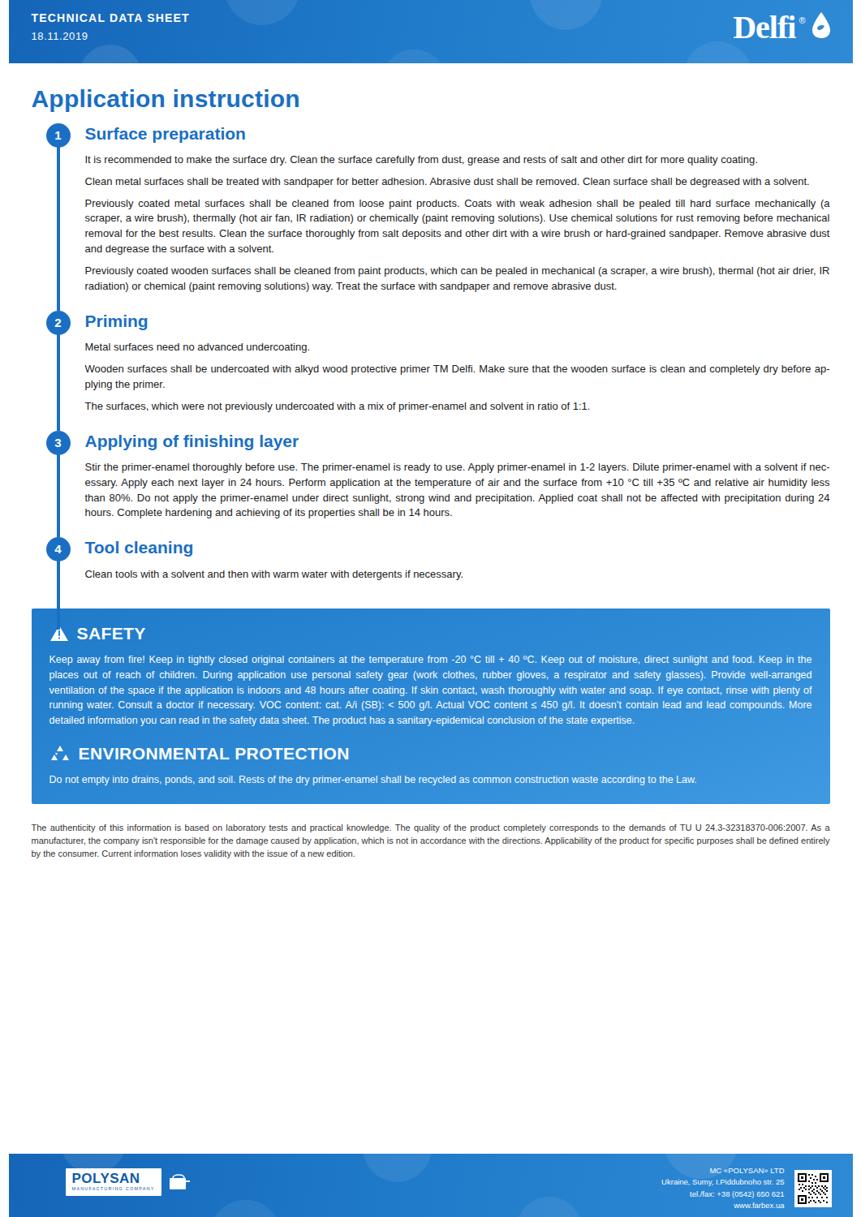TECHNICAL DATA SHEET
18.11.2019
Delfi®
Application instruction
1
Surface preparation
It is recommended to make the surface dry. Clean the surface carefully from dust, grease and rests of salt and other dirt for more quality coating.
Clean metal surfaces shall be treated with sandpaper for better adhesion. Abrasive dust shall be removed. Clean surface shall be degreased with a solvent.
Previously coated metal surfaces shall be cleaned from loose paint products. Coats with weak adhesion shall be pealed till hard surface mechanically (a scraper, a wire brush), thermally (hot air fan, IR radiation) or chemically (paint removing solutions). Use chemical solutions for rust removing before mechanical removal for the best results. Clean the surface thoroughly from salt deposits and other dirt with a wire brush or hard-grained sandpaper. Remove abrasive dust and degrease the surface with a solvent.
Previously coated wooden surfaces shall be cleaned from paint products, which can be pealed in mechanical (a scraper, a wire brush), thermal (hot air drier, IR radiation) or chemical (paint removing solutions) way. Treat the surface with sandpaper and remove abrasive dust.
2
Priming
Metal surfaces need no advanced undercoating.
Wooden surfaces shall be undercoated with alkyd wood protective primer TM Delfi. Make sure that the wooden surface is clean and completely dry before applying the primer.
The surfaces, which were not previously undercoated with a mix of primer-enamel and solvent in ratio of 1:1.
3
Applying of finishing layer
Stir the primer-enamel thoroughly before use. The primer-enamel is ready to use. Apply primer-enamel in 1-2 layers. Dilute primer-enamel with a solvent if necessary. Apply each next layer in 24 hours. Perform application at the temperature of air and the surface from +10 °C till +35 ºC and relative air humidity less than 80%. Do not apply the primer-enamel under direct sunlight, strong wind and precipitation. Applied coat shall not be affected with precipitation during 24 hours. Complete hardening and achieving of its properties shall be in 14 hours.
4
Tool cleaning
Clean tools with a solvent and then with warm water with detergents if necessary.
SAFETY
Keep away from fire! Keep in tightly closed original containers at the temperature from -20 °C till + 40 ºC. Keep out of moisture, direct sunlight and food. Keep in the places out of reach of children. During application use personal safety gear (work clothes, rubber gloves, a respirator and safety glasses). Provide well-arranged ventilation of the space if the application is indoors and 48 hours after coating. If skin contact, wash thoroughly with water and soap. If eye contact, rinse with plenty of running water. Consult a doctor if necessary. VOC content: cat. A/i (SB): < 500 g/l. Actual VOC content ≤ 450 g/l. It doesn’t contain lead and lead compounds. More detailed information you can read in the safety data sheet. The product has a sanitary-epidemical conclusion of the state expertise.
ENVIRONMENTAL PROTECTION
Do not empty into drains, ponds, and soil. Rests of the dry primer-enamel shall be recycled as common construction waste according to the Law.
The authenticity of this information is based on laboratory tests and practical knowledge. The quality of the product completely corresponds to the demands of TU U 24.3-32318370-006:2007. As a manufacturer, the company isn't responsible for the damage caused by application, which is not in accordance with the directions. Applicability of the product for specific purposes shall be defined entirely by the consumer. Current information loses validity with the issue of a new edition.
POLYSAN MANUFACTURING COMPANY
MC «POLYSAN» LTD
Ukraine, Sumy, I.Piddubnoho str. 25
tel./fax: +38 (0542) 650 621
www.farbex.ua